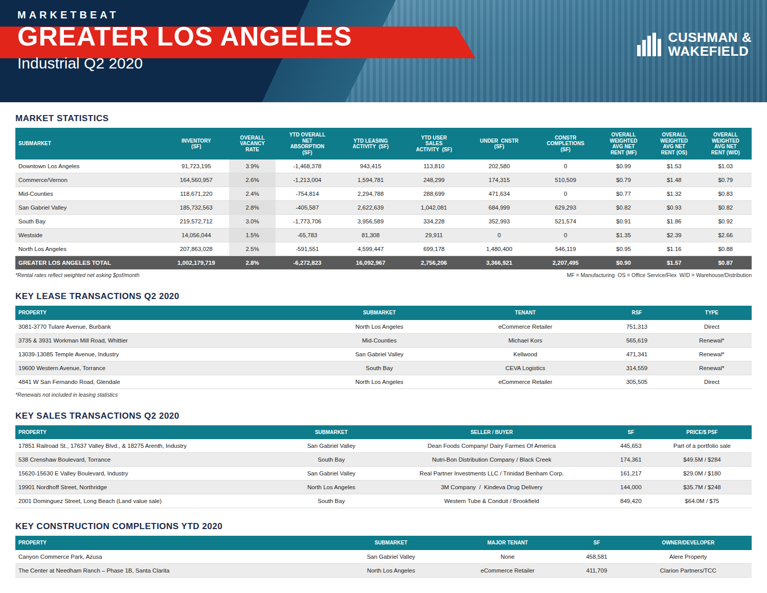MARKETBEAT
GREATER LOS ANGELES
Industrial Q2 2020
CUSHMAN &
WAKEFIELD
Market Statistics
| Submarket | Inventory (SF) | Overall Vacancy Rate | YTD Overall Net Absorption (SF) | YTD Leasing Activity (SF) | YTD User Sales Activity (SF) | Under Cnstr (SF) | Constr Completions (SF) | Overall Weighted Avg Net Rent (MF) | Overall Weighted Avg Net Rent (OS) | Overall Weighted Avg Net Rent (W/D) |
| --- | --- | --- | --- | --- | --- | --- | --- | --- | --- | --- |
| Downtown Los Angeles | 91,723,195 | 3.9% | -1,468,378 | 943,415 | 113,810 | 202,580 | 0 | $0.99 | $1.53 | $1.03 |
| Commerce/Vernon | 164,560,957 | 2.6% | -1,213,004 | 1,594,781 | 248,299 | 174,315 | 510,509 | $0.79 | $1.48 | $0.79 |
| Mid-Counties | 118,671,220 | 2.4% | -754,814 | 2,294,788 | 288,699 | 471,634 | 0 | $0.77 | $1.32 | $0.83 |
| San Gabriel Valley | 185,732,563 | 2.8% | -405,587 | 2,622,639 | 1,042,081 | 684,999 | 629,293 | $0.82 | $0.93 | $0.82 |
| South Bay | 219,572,712 | 3.0% | -1,773,706 | 3,956,589 | 334,228 | 352,993 | 521,574 | $0.91 | $1.86 | $0.92 |
| Westside | 14,056,044 | 1.5% | -65,783 | 81,308 | 29,911 | 0 | 0 | $1.35 | $2.39 | $2.66 |
| North Los Angeles | 207,863,028 | 2.5% | -591,551 | 4,599,447 | 699,178 | 1,480,400 | 546,119 | $0.95 | $1.16 | $0.88 |
| GREATER LOS ANGELES TOTAL | 1,002,179,719 | 2.8% | -6,272,823 | 16,092,967 | 2,756,206 | 3,366,921 | 2,207,495 | $0.90 | $1.57 | $0.87 |
*Rental rates reflect weighted net asking $psf/month MF = Manufacturing OS = Office Service/Flex W/D = Warehouse/Distribution
Key Lease Transactions Q2 2020
| Property | Submarket | Tenant | RSF | Type |
| --- | --- | --- | --- | --- |
| 3081-3770 Tulare Avenue, Burbank | North Los Angeles | eCommerce Retailer | 751,313 | Direct |
| 3735 & 3931 Workman Mill Road, Whittier | Mid-Counties | Michael Kors | 565,619 | Renewal* |
| 13039-13085 Temple Avenue, Industry | San Gabriel Valley | Kellwood | 471,341 | Renewal* |
| 19600 Western Avenue, Torrance | South Bay | CEVA Logistics | 314,559 | Renewal* |
| 4841 W San Fernando Road, Glendale | North Los Angeles | eCommerce Retailer | 305,505 | Direct |
*Renewals not included in leasing statistics
Key Sales Transactions Q2 2020
| Property | Submarket | Seller / Buyer | SF | Price/$ PSF |
| --- | --- | --- | --- | --- |
| 17851 Railroad St., 17637 Valley Blvd., & 18275 Arenth, Industry | San Gabriel Valley | Dean Foods Company/ Dairy Farmes Of America | 445,653 | Part of a portfolio sale |
| 538 Crenshaw Boulevard, Torrance | South Bay | Nutri-Bon Distribution Company / Black Creek | 174,361 | $49.5M / $284 |
| 15620-15630 E Valley Boulevard, Industry | San Gabriel Valley | Real Partner Investments LLC / Trinidad Benham Corp. | 161,217 | $29.0M / $180 |
| 19901 Nordhoff Street, Northridge | North Los Angeles | 3M Company / Kindeva Drug Delivery | 144,000 | $35.7M / $248 |
| 2001 Dominguez Street, Long Beach (Land value sale) | South Bay | Western Tube & Conduit / Brookfield | 849,420 | $64.0M / $75 |
Key Construction Completions YTD 2020
| Property | Submarket | Major Tenant | SF | Owner/Developer |
| --- | --- | --- | --- | --- |
| Canyon Commerce Park, Azusa | San Gabriel Valley | None | 458,581 | Alere Property |
| The Center at Needham Ranch – Phase 1B, Santa Clarita | North Los Angeles | eCommerce Retailer | 411,709 | Clarion Partners/TCC |